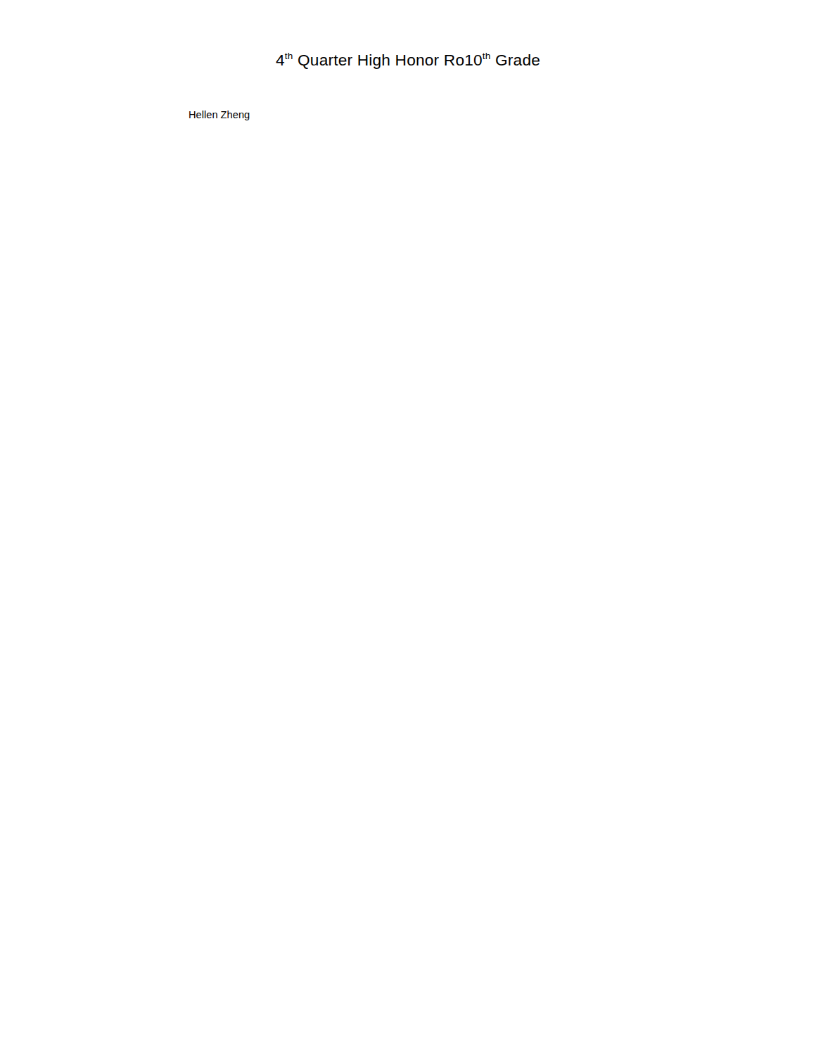4th Quarter High Honor Ro10th Grade
Hellen Zheng